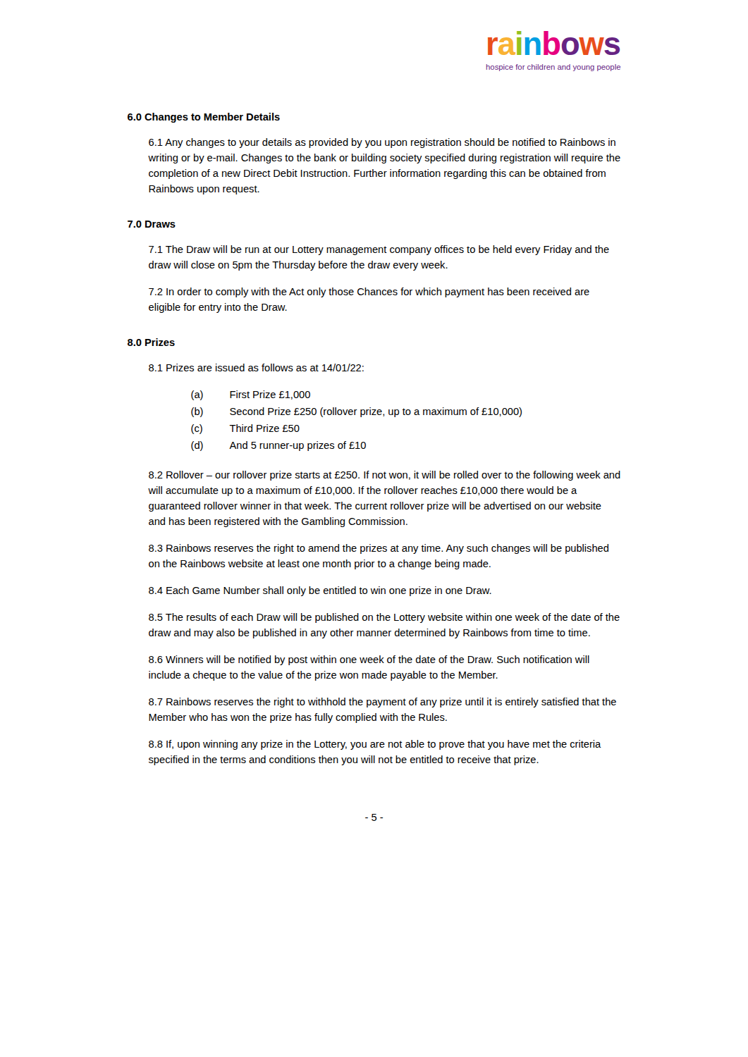rainbows
hospice for children and young people
6.0 Changes to Member Details
6.1 Any changes to your details as provided by you upon registration should be notified to Rainbows in writing or by e-mail. Changes to the bank or building society specified during registration will require the completion of a new Direct Debit Instruction. Further information regarding this can be obtained from Rainbows upon request.
7.0 Draws
7.1 The Draw will be run at our Lottery management company offices to be held every Friday and the draw will close on 5pm the Thursday before the draw every week.
7.2 In order to comply with the Act only those Chances for which payment has been received are eligible for entry into the Draw.
8.0 Prizes
8.1 Prizes are issued as follows as at 14/01/22:
(a) First Prize £1,000
(b) Second Prize £250 (rollover prize, up to a maximum of £10,000)
(c) Third Prize £50
(d) And 5 runner-up prizes of £10
8.2 Rollover – our rollover prize starts at £250. If not won, it will be rolled over to the following week and will accumulate up to a maximum of £10,000. If the rollover reaches £10,000 there would be a guaranteed rollover winner in that week. The current rollover prize will be advertised on our website and has been registered with the Gambling Commission.
8.3 Rainbows reserves the right to amend the prizes at any time. Any such changes will be published on the Rainbows website at least one month prior to a change being made.
8.4 Each Game Number shall only be entitled to win one prize in one Draw.
8.5 The results of each Draw will be published on the Lottery website within one week of the date of the draw and may also be published in any other manner determined by Rainbows from time to time.
8.6 Winners will be notified by post within one week of the date of the Draw. Such notification will include a cheque to the value of the prize won made payable to the Member.
8.7 Rainbows reserves the right to withhold the payment of any prize until it is entirely satisfied that the Member who has won the prize has fully complied with the Rules.
8.8 If, upon winning any prize in the Lottery, you are not able to prove that you have met the criteria specified in the terms and conditions then you will not be entitled to receive that prize.
- 5 -